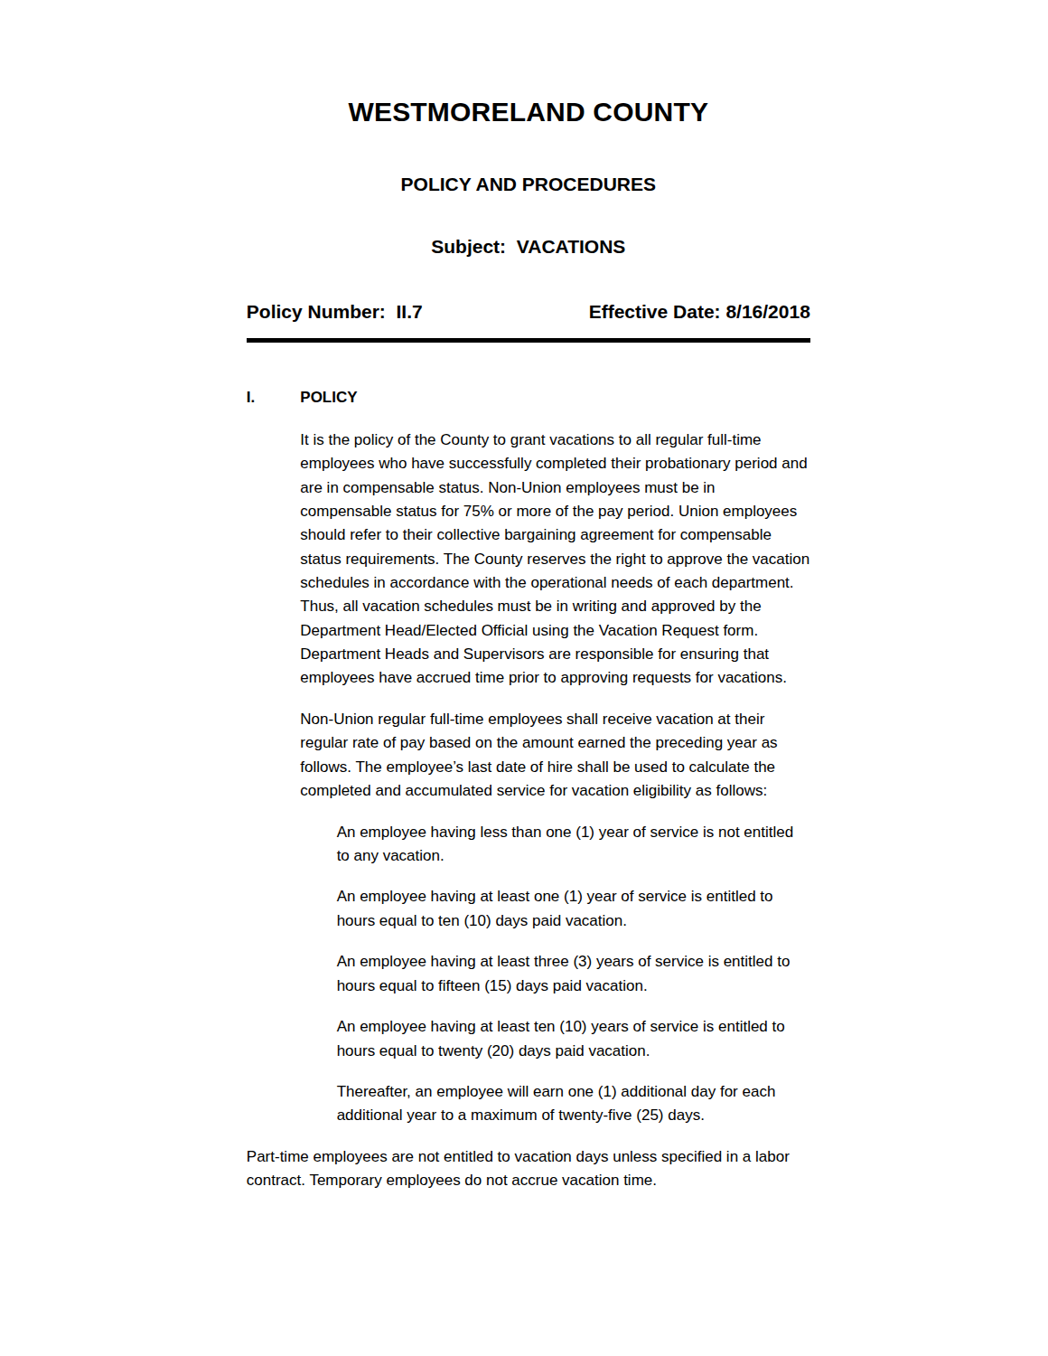WESTMORELAND COUNTY
POLICY AND PROCEDURES
Subject: VACATIONS
Policy Number: II.7
Effective Date: 8/16/2018
I.
POLICY
It is the policy of the County to grant vacations to all regular full-time employees who have successfully completed their probationary period and are in compensable status. Non-Union employees must be in compensable status for 75% or more of the pay period. Union employees should refer to their collective bargaining agreement for compensable status requirements. The County reserves the right to approve the vacation schedules in accordance with the operational needs of each department. Thus, all vacation schedules must be in writing and approved by the Department Head/Elected Official using the Vacation Request form. Department Heads and Supervisors are responsible for ensuring that employees have accrued time prior to approving requests for vacations.
Non-Union regular full-time employees shall receive vacation at their regular rate of pay based on the amount earned the preceding year as follows. The employee’s last date of hire shall be used to calculate the completed and accumulated service for vacation eligibility as follows:
An employee having less than one (1) year of service is not entitled to any vacation.
An employee having at least one (1) year of service is entitled to hours equal to ten (10) days paid vacation.
An employee having at least three (3) years of service is entitled to hours equal to fifteen (15) days paid vacation.
An employee having at least ten (10) years of service is entitled to hours equal to twenty (20) days paid vacation.
Thereafter, an employee will earn one (1) additional day for each additional year to a maximum of twenty-five (25) days.
Part-time employees are not entitled to vacation days unless specified in a labor contract. Temporary employees do not accrue vacation time.